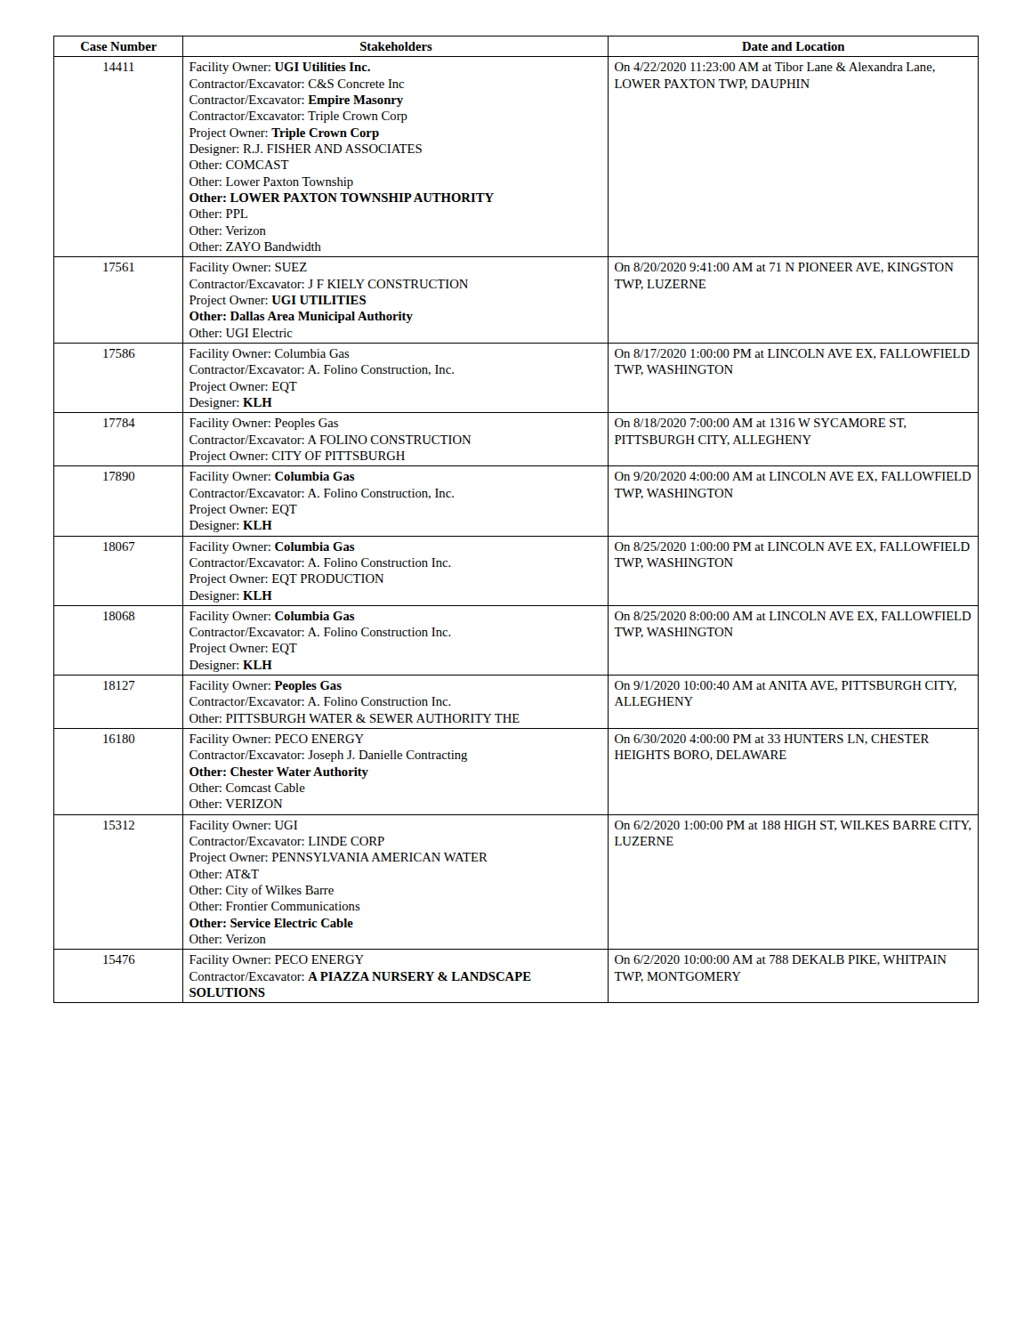| Case Number | Stakeholders | Date and Location |
| --- | --- | --- |
| 14411 | Facility Owner: UGI Utilities Inc. Contractor/Excavator: C&S Concrete Inc Contractor/Excavator: Empire Masonry Contractor/Excavator: Triple Crown Corp Project Owner: Triple Crown Corp Designer: R.J. FISHER AND ASSOCIATES Other: COMCAST Other: Lower Paxton Township Other: LOWER PAXTON TOWNSHIP AUTHORITY Other: PPL Other: Verizon Other: ZAYO Bandwidth | On 4/22/2020 11:23:00 AM at Tibor Lane & Alexandra Lane, LOWER PAXTON TWP, DAUPHIN |
| 17561 | Facility Owner: SUEZ Contractor/Excavator: J F KIELY CONSTRUCTION Project Owner: UGI UTILITIES Other: Dallas Area Municipal Authority Other: UGI Electric | On 8/20/2020 9:41:00 AM at 71 N PIONEER AVE, KINGSTON TWP, LUZERNE |
| 17586 | Facility Owner: Columbia Gas Contractor/Excavator: A. Folino Construction, Inc. Project Owner: EQT Designer: KLH | On 8/17/2020 1:00:00 PM at LINCOLN AVE EX, FALLOWFIELD TWP, WASHINGTON |
| 17784 | Facility Owner: Peoples Gas Contractor/Excavator: A FOLINO CONSTRUCTION Project Owner: CITY OF PITTSBURGH | On 8/18/2020 7:00:00 AM at 1316 W SYCAMORE ST, PITTSBURGH CITY, ALLEGHENY |
| 17890 | Facility Owner: Columbia Gas Contractor/Excavator: A. Folino Construction, Inc. Project Owner: EQT Designer: KLH | On 9/20/2020 4:00:00 AM at LINCOLN AVE EX, FALLOWFIELD TWP, WASHINGTON |
| 18067 | Facility Owner: Columbia Gas Contractor/Excavator: A. Folino Construction Inc. Project Owner: EQT PRODUCTION Designer: KLH | On 8/25/2020 1:00:00 PM at LINCOLN AVE EX, FALLOWFIELD TWP, WASHINGTON |
| 18068 | Facility Owner: Columbia Gas Contractor/Excavator: A. Folino Construction Inc. Project Owner: EQT Designer: KLH | On 8/25/2020 8:00:00 AM at LINCOLN AVE EX, FALLOWFIELD TWP, WASHINGTON |
| 18127 | Facility Owner: Peoples Gas Contractor/Excavator: A. Folino Construction Inc. Other: PITTSBURGH WATER & SEWER AUTHORITY THE | On 9/1/2020 10:00:40 AM at ANITA AVE, PITTSBURGH CITY, ALLEGHENY |
| 16180 | Facility Owner: PECO ENERGY Contractor/Excavator: Joseph J. Danielle Contracting Other: Chester Water Authority Other: Comcast Cable Other: VERIZON | On 6/30/2020 4:00:00 PM at 33 HUNTERS LN, CHESTER HEIGHTS BORO, DELAWARE |
| 15312 | Facility Owner: UGI Contractor/Excavator: LINDE CORP Project Owner: PENNSYLVANIA AMERICAN WATER Other: AT&T Other: City of Wilkes Barre Other: Frontier Communications Other: Service Electric Cable Other: Verizon | On 6/2/2020 1:00:00 PM at 188 HIGH ST, WILKES BARRE CITY, LUZERNE |
| 15476 | Facility Owner: PECO ENERGY Contractor/Excavator: A PIAZZA NURSERY & LANDSCAPE SOLUTIONS | On 6/2/2020 10:00:00 AM at 788 DEKALB PIKE, WHITPAIN TWP, MONTGOMERY |